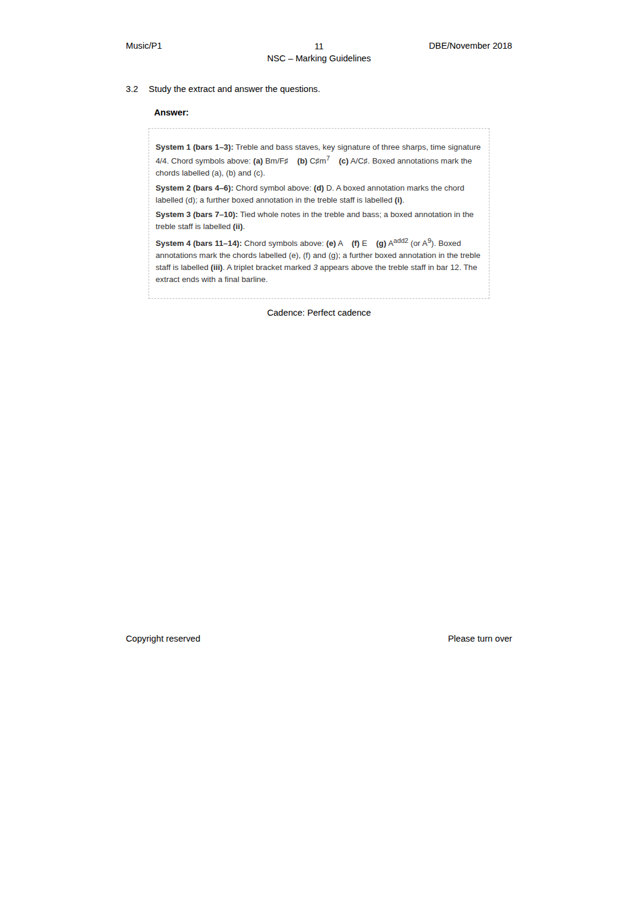Music/P1
11
NSC – Marking Guidelines
DBE/November 2018
3.2 Study the extract and answer the questions.
Answer:
System 1 (bars 1–3): Treble and bass staves, key signature of three sharps, time signature 4/4. Chord symbols above: (a) Bm/F♯ (b) C♯m7 (c) A/C♯. Boxed annotations mark the chords labelled (a), (b) and (c).
System 2 (bars 4–6): Chord symbol above: (d) D. A boxed annotation marks the chord labelled (d); a further boxed annotation in the treble staff is labelled (i).
System 3 (bars 7–10): Tied whole notes in the treble and bass; a boxed annotation in the treble staff is labelled (ii).
System 4 (bars 11–14): Chord symbols above: (e) A (f) E (g) Aadd2 (or A9). Boxed annotations mark the chords labelled (e), (f) and (g); a further boxed annotation in the treble staff is labelled (iii). A triplet bracket marked 3 appears above the treble staff in bar 12. The extract ends with a final barline.
Cadence: Perfect cadence
Copyright reserved
Please turn over